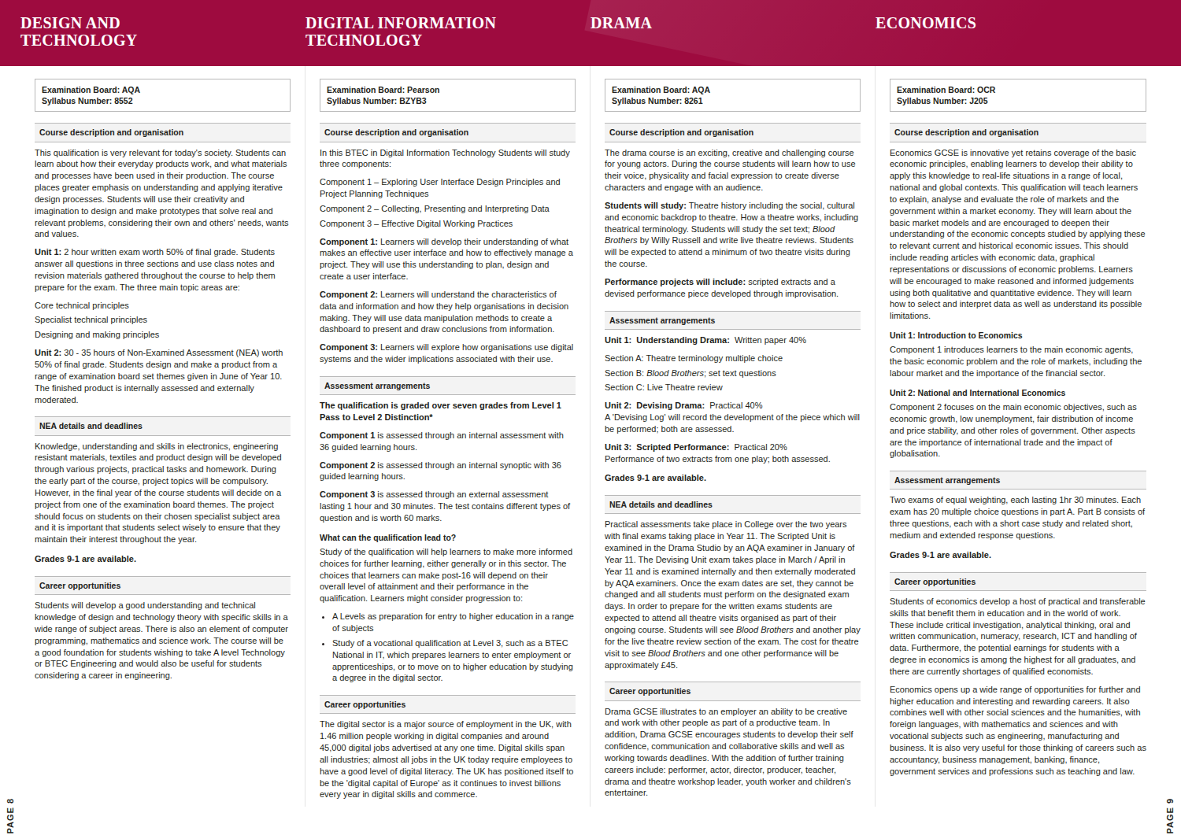Design and Technology
Digital Information Technology
Drama
Economics
Examination Board: AQA
Syllabus Number: 8552
Course description and organisation
This qualification is very relevant for today's society. Students can learn about how their everyday products work, and what materials and processes have been used in their production. The course places greater emphasis on understanding and applying iterative design processes. Students will use their creativity and imagination to design and make prototypes that solve real and relevant problems, considering their own and others' needs, wants and values.
Unit 1: 2 hour written exam worth 50% of final grade. Students answer all questions in three sections and use class notes and revision materials gathered throughout the course to help them prepare for the exam. The three main topic areas are:
Core technical principles
Specialist technical principles
Designing and making principles
Unit 2: 30 - 35 hours of Non-Examined Assessment (NEA) worth 50% of final grade. Students design and make a product from a range of examination board set themes given in June of Year 10. The finished product is internally assessed and externally moderated.
NEA details and deadlines
Knowledge, understanding and skills in electronics, engineering resistant materials, textiles and product design will be developed through various projects, practical tasks and homework. During the early part of the course, project topics will be compulsory. However, in the final year of the course students will decide on a project from one of the examination board themes. The project should focus on students on their chosen specialist subject area and it is important that students select wisely to ensure that they maintain their interest throughout the year.
Grades 9-1 are available.
Career opportunities
Students will develop a good understanding and technical knowledge of design and technology theory with specific skills in a wide range of subject areas. There is also an element of computer programming, mathematics and science work. The course will be a good foundation for students wishing to take A level Technology or BTEC Engineering and would also be useful for students considering a career in engineering.
Examination Board: Pearson
Syllabus Number: BZYB3
Course description and organisation
In this BTEC in Digital Information Technology Students will study three components:
Component 1 – Exploring User Interface Design Principles and Project Planning Techniques
Component 2 – Collecting, Presenting and Interpreting Data
Component 3 – Effective Digital Working Practices
Component 1: Learners will develop their understanding of what makes an effective user interface and how to effectively manage a project. They will use this understanding to plan, design and create a user interface.
Component 2: Learners will understand the characteristics of data and information and how they help organisations in decision making. They will use data manipulation methods to create a dashboard to present and draw conclusions from information.
Component 3: Learners will explore how organisations use digital systems and the wider implications associated with their use.
Assessment arrangements
The qualification is graded over seven grades from Level 1 Pass to Level 2 Distinction*
Component 1 is assessed through an internal assessment with 36 guided learning hours.
Component 2 is assessed through an internal synoptic with 36 guided learning hours.
Component 3 is assessed through an external assessment lasting 1 hour and 30 minutes. The test contains different types of question and is worth 60 marks.
What can the qualification lead to?
Study of the qualification will help learners to make more informed choices for further learning, either generally or in this sector. The choices that learners can make post-16 will depend on their overall level of attainment and their performance in the qualification. Learners might consider progression to:
A Levels as preparation for entry to higher education in a range of subjects
Study of a vocational qualification at Level 3, such as a BTEC National in IT, which prepares learners to enter employment or apprenticeships, or to move on to higher education by studying a degree in the digital sector.
Career opportunities
The digital sector is a major source of employment in the UK, with 1.46 million people working in digital companies and around 45,000 digital jobs advertised at any one time. Digital skills span all industries; almost all jobs in the UK today require employees to have a good level of digital literacy. The UK has positioned itself to be the 'digital capital of Europe' as it continues to invest billions every year in digital skills and commerce.
Examination Board: AQA
Syllabus Number: 8261
Course description and organisation
The drama course is an exciting, creative and challenging course for young actors. During the course students will learn how to use their voice, physicality and facial expression to create diverse characters and engage with an audience.
Students will study: Theatre history including the social, cultural and economic backdrop to theatre. How a theatre works, including theatrical terminology. Students will study the set text; Blood Brothers by Willy Russell and write live theatre reviews. Students will be expected to attend a minimum of two theatre visits during the course.
Performance projects will include: scripted extracts and a devised performance piece developed through improvisation.
Assessment arrangements
Unit 1: Understanding Drama: Written paper 40%
Section A: Theatre terminology multiple choice
Section B: Blood Brothers; set text questions
Section C: Live Theatre review
Unit 2: Devising Drama: Practical 40%
A 'Devising Log' will record the development of the piece which will be performed; both are assessed.
Unit 3: Scripted Performance: Practical 20%
Performance of two extracts from one play; both assessed.
Grades 9-1 are available.
NEA details and deadlines
Practical assessments take place in College over the two years with final exams taking place in Year 11. The Scripted Unit is examined in the Drama Studio by an AQA examiner in January of Year 11. The Devising Unit exam takes place in March / April in Year 11 and is examined internally and then externally moderated by AQA examiners. Once the exam dates are set, they cannot be changed and all students must perform on the designated exam days. In order to prepare for the written exams students are expected to attend all theatre visits organised as part of their ongoing course. Students will see Blood Brothers and another play for the live theatre review section of the exam. The cost for theatre visit to see Blood Brothers and one other performance will be approximately £45.
Career opportunities
Drama GCSE illustrates to an employer an ability to be creative and work with other people as part of a productive team. In addition, Drama GCSE encourages students to develop their self confidence, communication and collaborative skills and well as working towards deadlines. With the addition of further training careers include: performer, actor, director, producer, teacher, drama and theatre workshop leader, youth worker and children's entertainer.
Examination Board: OCR
Syllabus Number: J205
Course description and organisation
Economics GCSE is innovative yet retains coverage of the basic economic principles, enabling learners to develop their ability to apply this knowledge to real-life situations in a range of local, national and global contexts. This qualification will teach learners to explain, analyse and evaluate the role of markets and the government within a market economy. They will learn about the basic market models and are encouraged to deepen their understanding of the economic concepts studied by applying these to relevant current and historical economic issues. This should include reading articles with economic data, graphical representations or discussions of economic problems. Learners will be encouraged to make reasoned and informed judgements using both qualitative and quantitative evidence. They will learn how to select and interpret data as well as understand its possible limitations.
Unit 1: Introduction to Economics
Component 1 introduces learners to the main economic agents, the basic economic problem and the role of markets, including the labour market and the importance of the financial sector.
Unit 2: National and International Economics
Component 2 focuses on the main economic objectives, such as economic growth, low unemployment, fair distribution of income and price stability, and other roles of government. Other aspects are the importance of international trade and the impact of globalisation.
Assessment arrangements
Two exams of equal weighting, each lasting 1hr 30 minutes. Each exam has 20 multiple choice questions in part A. Part B consists of three questions, each with a short case study and related short, medium and extended response questions.
Grades 9-1 are available.
Career opportunities
Students of economics develop a host of practical and transferable skills that benefit them in education and in the world of work. These include critical investigation, analytical thinking, oral and written communication, numeracy, research, ICT and handling of data. Furthermore, the potential earnings for students with a degree in economics is among the highest for all graduates, and there are currently shortages of qualified economists.
Economics opens up a wide range of opportunities for further and higher education and interesting and rewarding careers. It also combines well with other social sciences and the humanities, with foreign languages, with mathematics and sciences and with vocational subjects such as engineering, manufacturing and business. It is also very useful for those thinking of careers such as accountancy, business management, banking, finance, government services and professions such as teaching and law.
PAGE 8
PAGE 9